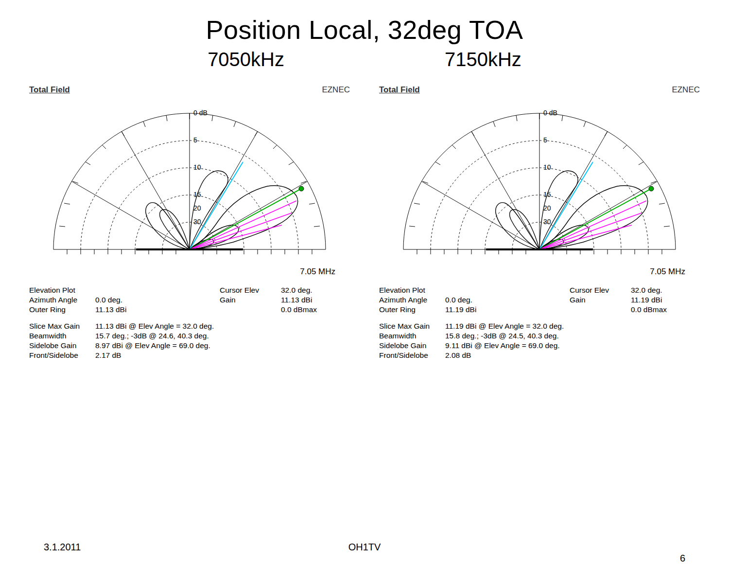Position Local, 32deg TOA
7050kHz 7150kHz
Total Field EZNEC
0 dB 5 10 15 20 30
7.05 MHz
| Elevation Plot | | Cursor Elev | 32.0 deg. |
| Azimuth Angle | 0.0 deg. | Gain | 11.13 dBi |
| Outer Ring | 11.13 dBi | | 0.0 dBmax |
| Slice Max Gain | 11.13 dBi @ Elev Angle = 32.0 deg. |
| Beamwidth | 15.7 deg.; -3dB @ 24.6, 40.3 deg. |
| Sidelobe Gain | 8.97 dBi @ Elev Angle = 69.0 deg. |
| Front/Sidelobe | 2.17 dB |
Total Field EZNEC
0 dB 5 10 15 20 30
7.05 MHz
| Elevation Plot | | Cursor Elev | 32.0 deg. |
| Azimuth Angle | 0.0 deg. | Gain | 11.19 dBi |
| Outer Ring | 11.19 dBi | | 0.0 dBmax |
| Slice Max Gain | 11.19 dBi @ Elev Angle = 32.0 deg. |
| Beamwidth | 15.8 deg.; -3dB @ 24.5, 40.3 deg. |
| Sidelobe Gain | 9.11 dBi @ Elev Angle = 69.0 deg. |
| Front/Sidelobe | 2.08 dB |
3.1.2011 OH1TV 6